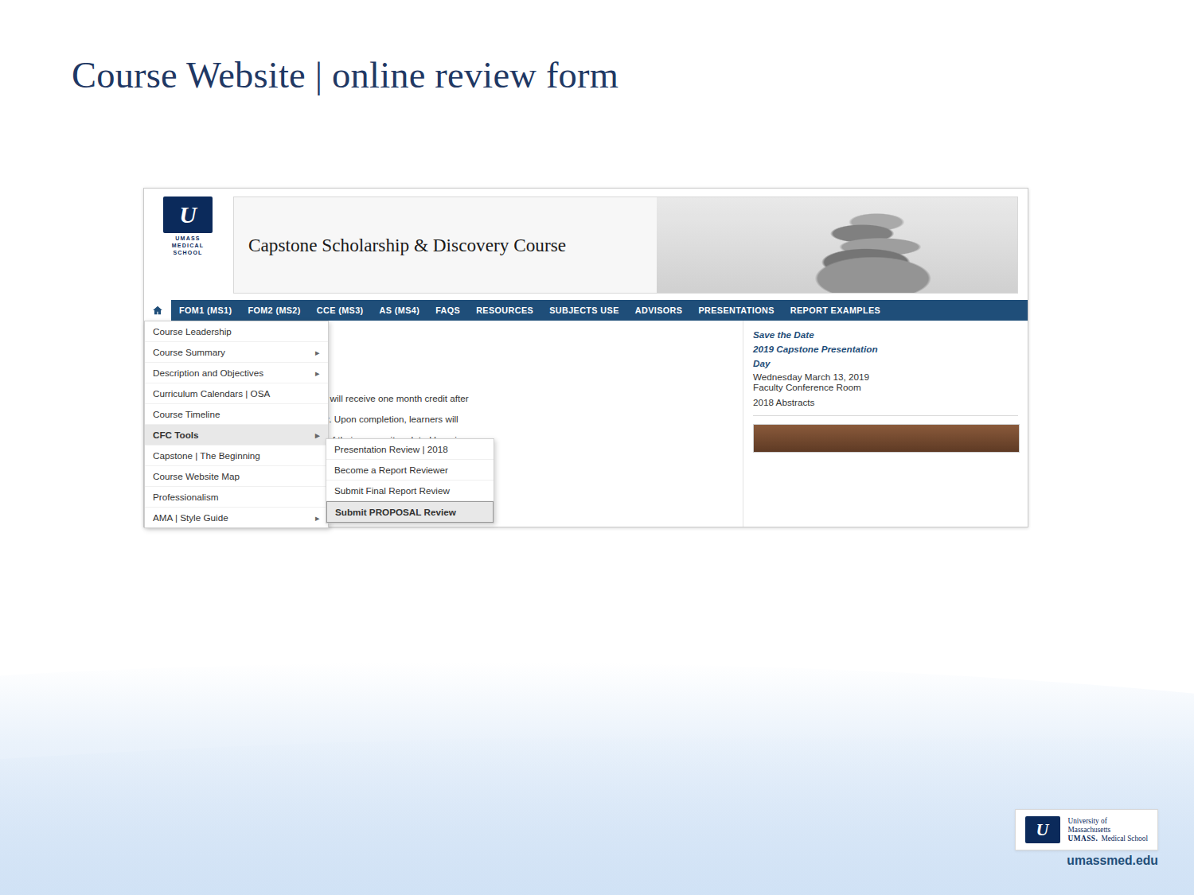Course Website | online review form
U
UMASS
MEDICAL
SCHOOL
Capstone Scholarship & Discovery Course
FOM1 (MS1)
FOM2 (MS2)
CCE (MS3)
AS (MS4)
FAQS
RESOURCES
SUBJECTS USE
ADVISORS
PRESENTATIONS
REPORT EXAMPLES
Course Leadership
Course Summary▸
Description and Objectives▸
Curriculum Calendars | OSA
Course Timeline
CFC Tools▸
Capstone | The Beginning
Course Website Map
Professionalism
AMA | Style Guide▸
Presentation Review | 2018
Become a Report Reviewer
Submit Final Report Review
Submit PROPOSAL Review
al scholarly experience for which students will receive one month credit after
e Capstone project during their fourth year. Upon completion, learners will
ssionally related learning need or interest of their own, write related learning
o address these objectives, and to demonstrate mastery of the particular
e in a manner worthy of peer review such that
CSD@umassmed.edu
Save the Date
2019 Capstone Presentation
Day
Wednesday March 13, 2019
Faculty Conference Room
2018 Abstracts
U
University of
Massachusetts
UMASS. Medical School
umassmed.edu